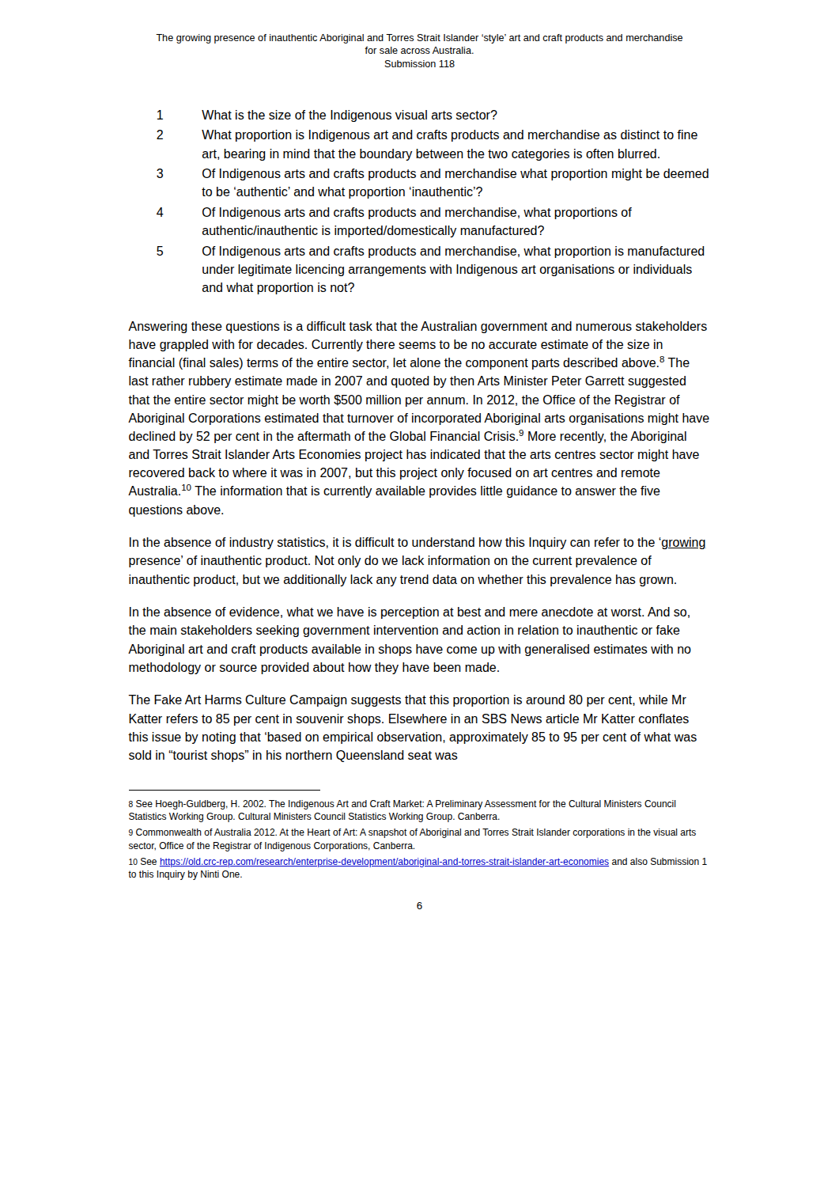The growing presence of inauthentic Aboriginal and Torres Strait Islander ‘style’ art and craft products and merchandise
for sale across Australia.
Submission 118
What is the size of the Indigenous visual arts sector?
What proportion is Indigenous art and crafts products and merchandise as distinct to fine art, bearing in mind that the boundary between the two categories is often blurred.
Of Indigenous arts and crafts products and merchandise what proportion might be deemed to be ‘authentic’ and what proportion ‘inauthentic’?
Of Indigenous arts and crafts products and merchandise, what proportions of authentic/inauthentic is imported/domestically manufactured?
Of Indigenous arts and crafts products and merchandise, what proportion is manufactured under legitimate licencing arrangements with Indigenous art organisations or individuals and what proportion is not?
Answering these questions is a difficult task that the Australian government and numerous stakeholders have grappled with for decades. Currently there seems to be no accurate estimate of the size in financial (final sales) terms of the entire sector, let alone the component parts described above.8 The last rather rubbery estimate made in 2007 and quoted by then Arts Minister Peter Garrett suggested that the entire sector might be worth $500 million per annum. In 2012, the Office of the Registrar of Aboriginal Corporations estimated that turnover of incorporated Aboriginal arts organisations might have declined by 52 per cent in the aftermath of the Global Financial Crisis.9 More recently, the Aboriginal and Torres Strait Islander Arts Economies project has indicated that the arts centres sector might have recovered back to where it was in 2007, but this project only focused on art centres and remote Australia.10 The information that is currently available provides little guidance to answer the five questions above.
In the absence of industry statistics, it is difficult to understand how this Inquiry can refer to the ‘growing presence’ of inauthentic product. Not only do we lack information on the current prevalence of inauthentic product, but we additionally lack any trend data on whether this prevalence has grown.
In the absence of evidence, what we have is perception at best and mere anecdote at worst. And so, the main stakeholders seeking government intervention and action in relation to inauthentic or fake Aboriginal art and craft products available in shops have come up with generalised estimates with no methodology or source provided about how they have been made.
The Fake Art Harms Culture Campaign suggests that this proportion is around 80 per cent, while Mr Katter refers to 85 per cent in souvenir shops. Elsewhere in an SBS News article Mr Katter conflates this issue by noting that ‘based on empirical observation, approximately 85 to 95 per cent of what was sold in “tourist shops” in his northern Queensland seat was
8 See Hoegh-Guldberg, H. 2002. The Indigenous Art and Craft Market: A Preliminary Assessment for the Cultural Ministers Council Statistics Working Group. Cultural Ministers Council Statistics Working Group. Canberra.
9 Commonwealth of Australia 2012. At the Heart of Art: A snapshot of Aboriginal and Torres Strait Islander corporations in the visual arts sector, Office of the Registrar of Indigenous Corporations, Canberra.
10 See https://old.crc-rep.com/research/enterprise-development/aboriginal-and-torres-strait-islander-art-economies and also Submission 1 to this Inquiry by Ninti One.
6